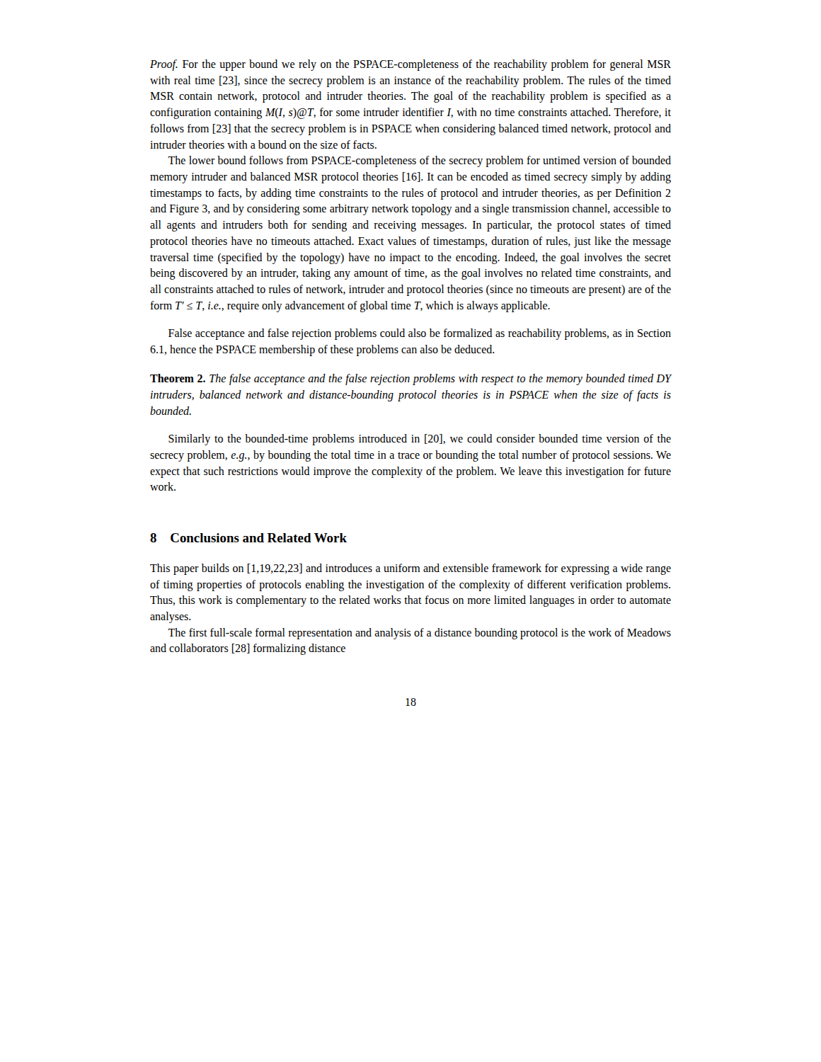Proof. For the upper bound we rely on the PSPACE-completeness of the reachability problem for general MSR with real time [23], since the secrecy problem is an instance of the reachability problem. The rules of the timed MSR contain network, protocol and intruder theories. The goal of the reachability problem is specified as a configuration containing M(I, s)@T, for some intruder identifier I, with no time constraints attached. Therefore, it follows from [23] that the secrecy problem is in PSPACE when considering balanced timed network, protocol and intruder theories with a bound on the size of facts.
The lower bound follows from PSPACE-completeness of the secrecy problem for untimed version of bounded memory intruder and balanced MSR protocol theories [16]. It can be encoded as timed secrecy simply by adding timestamps to facts, by adding time constraints to the rules of protocol and intruder theories, as per Definition 2 and Figure 3, and by considering some arbitrary network topology and a single transmission channel, accessible to all agents and intruders both for sending and receiving messages. In particular, the protocol states of timed protocol theories have no timeouts attached. Exact values of timestamps, duration of rules, just like the message traversal time (specified by the topology) have no impact to the encoding. Indeed, the goal involves the secret being discovered by an intruder, taking any amount of time, as the goal involves no related time constraints, and all constraints attached to rules of network, intruder and protocol theories (since no timeouts are present) are of the form T′ ≤ T, i.e., require only advancement of global time T, which is always applicable.
False acceptance and false rejection problems could also be formalized as reachability problems, as in Section 6.1, hence the PSPACE membership of these problems can also be deduced.
Theorem 2. The false acceptance and the false rejection problems with respect to the memory bounded timed DY intruders, balanced network and distance-bounding protocol theories is in PSPACE when the size of facts is bounded.
Similarly to the bounded-time problems introduced in [20], we could consider bounded time version of the secrecy problem, e.g., by bounding the total time in a trace or bounding the total number of protocol sessions. We expect that such restrictions would improve the complexity of the problem. We leave this investigation for future work.
8 Conclusions and Related Work
This paper builds on [1,19,22,23] and introduces a uniform and extensible framework for expressing a wide range of timing properties of protocols enabling the investigation of the complexity of different verification problems. Thus, this work is complementary to the related works that focus on more limited languages in order to automate analyses.
The first full-scale formal representation and analysis of a distance bounding protocol is the work of Meadows and collaborators [28] formalizing distance
18